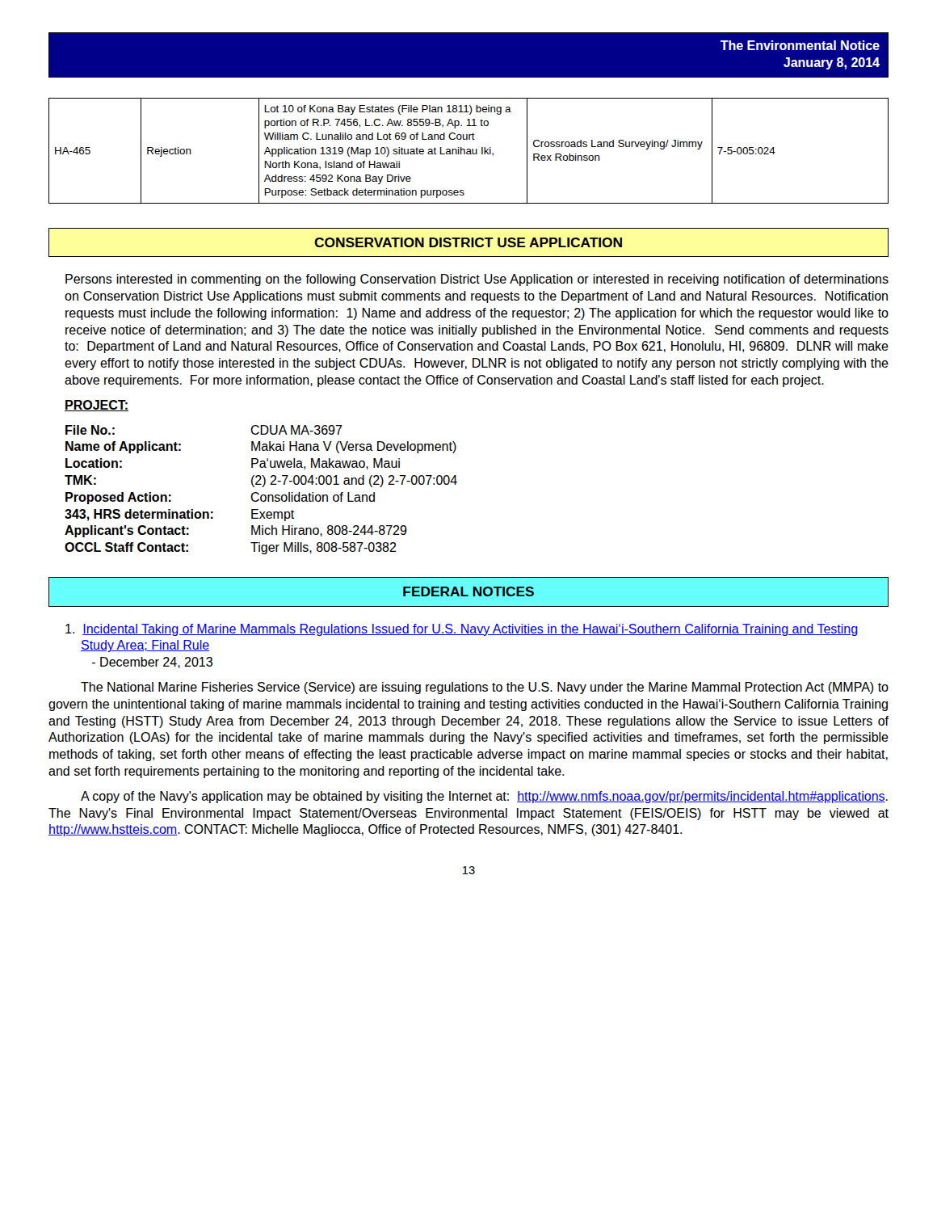The Environmental Notice
January 8, 2014
| HA-465 | Rejection | Lot 10 of Kona Bay Estates (File Plan 1811) being a portion of R.P. 7456, L.C. Aw. 8559-B, Ap. 11 to William C. Lunalilo and Lot 69 of Land Court Application 1319 (Map 10) situate at Lanihau Iki, North Kona, Island of Hawaii Address: 4592 Kona Bay Drive Purpose: Setback determination purposes | Crossroads Land Surveying/ Jimmy Rex Robinson | 7-5-005:024 |
CONSERVATION DISTRICT USE APPLICATION
Persons interested in commenting on the following Conservation District Use Application or interested in receiving notification of determinations on Conservation District Use Applications must submit comments and requests to the Department of Land and Natural Resources. Notification requests must include the following information: 1) Name and address of the requestor; 2) The application for which the requestor would like to receive notice of determination; and 3) The date the notice was initially published in the Environmental Notice. Send comments and requests to: Department of Land and Natural Resources, Office of Conservation and Coastal Lands, PO Box 621, Honolulu, HI, 96809. DLNR will make every effort to notify those interested in the subject CDUAs. However, DLNR is not obligated to notify any person not strictly complying with the above requirements. For more information, please contact the Office of Conservation and Coastal Land's staff listed for each project.
PROJECT:
File No.: CDUA MA-3697
Name of Applicant: Makai Hana V (Versa Development)
Location: Pa‘uwela, Makawao, Maui
TMK:(2) 2-7-004:001 and (2) 2-7-007:004
Proposed Action: Consolidation of Land
343, HRS determination: Exempt
Applicant's Contact: Mich Hirano, 808-244-8729
OCCL Staff Contact: Tiger Mills, 808-587-0382
FEDERAL NOTICES
1. Incidental Taking of Marine Mammals Regulations Issued for U.S. Navy Activities in the Hawai‘i-Southern California Training and Testing Study Area; Final Rule
- December 24, 2013
The National Marine Fisheries Service (Service) are issuing regulations to the U.S. Navy under the Marine Mammal Protection Act (MMPA) to govern the unintentional taking of marine mammals incidental to training and testing activities conducted in the Hawai‘i-Southern California Training and Testing (HSTT) Study Area from December 24, 2013 through December 24, 2018. These regulations allow the Service to issue Letters of Authorization (LOAs) for the incidental take of marine mammals during the Navy's specified activities and timeframes, set forth the permissible methods of taking, set forth other means of effecting the least practicable adverse impact on marine mammal species or stocks and their habitat, and set forth requirements pertaining to the monitoring and reporting of the incidental take.
A copy of the Navy's application may be obtained by visiting the Internet at: http://www.nmfs.noaa.gov/pr/permits/incidental.htm#applications. The Navy's Final Environmental Impact Statement/Overseas Environmental Impact Statement (FEIS/OEIS) for HSTT may be viewed at http://www.hstteis.com. CONTACT: Michelle Magliocca, Office of Protected Resources, NMFS, (301) 427-8401.
13